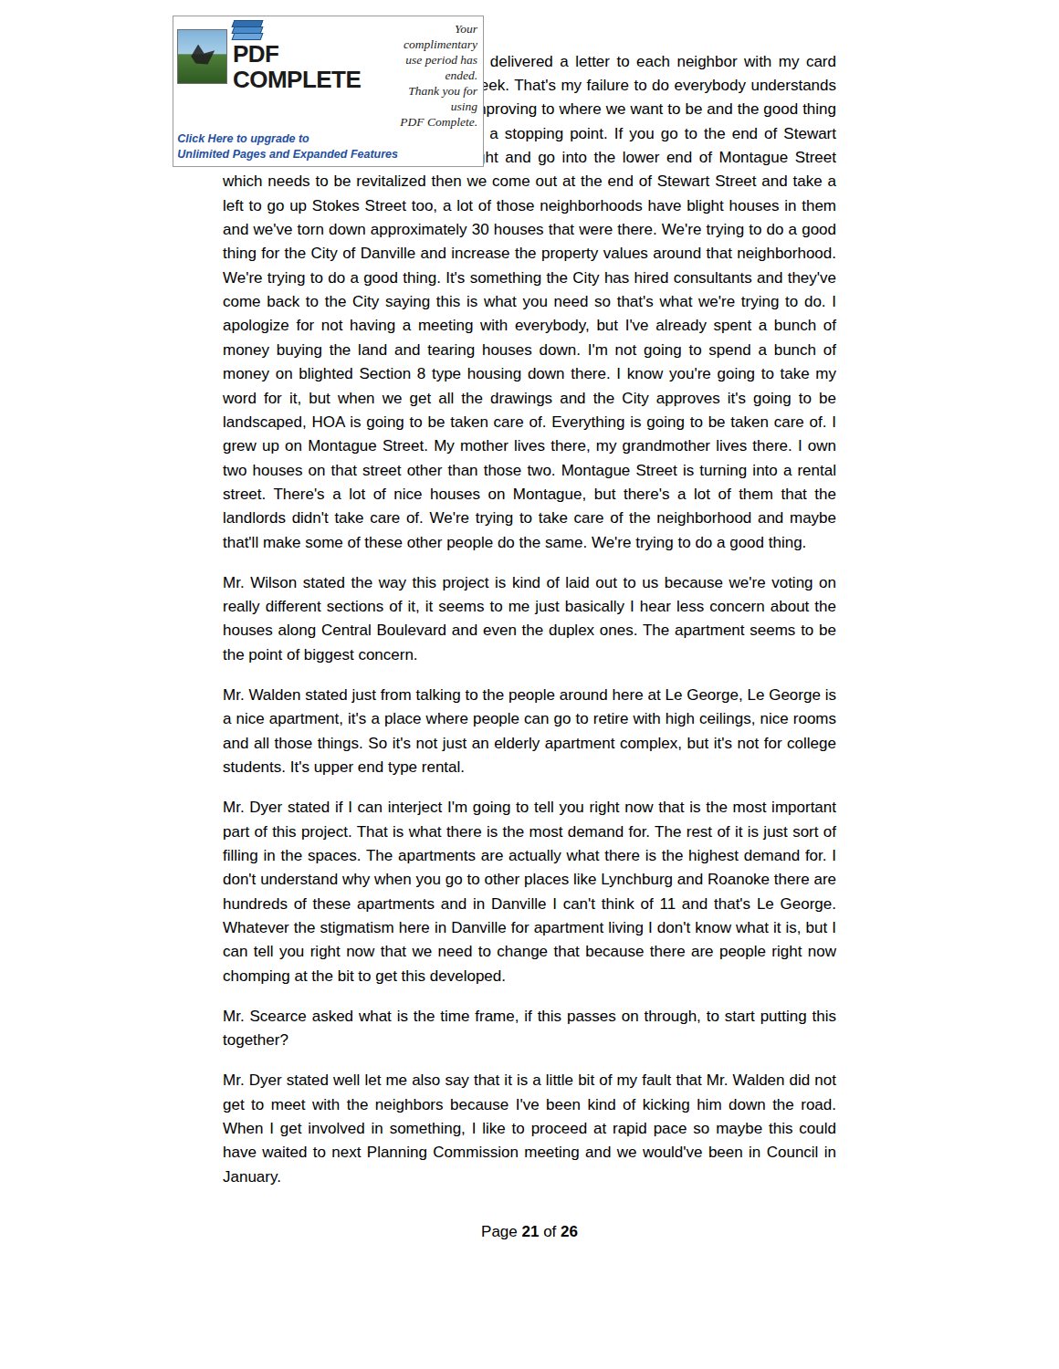PDF COMPLETE
Your complimentary
use period has ended.
Thank you for using
PDF Complete.
Click Here to upgrade to
Unlimited Pages and Expanded Features
delivered a letter to each neighbor with my card that said individually. That was last week. That's my failure to do everybody understands the cul-de-sac, you can't go on and improving to where we want to be and the good thing about Stewart Street is there can be a stopping point. If you go to the end of Stewart Street then we're going to take a right and go into the lower end of Montague Street which needs to be revitalized then we come out at the end of Stewart Street and take a left to go up Stokes Street too, a lot of those neighborhoods have blight houses in them and we've torn down approximately 30 houses that were there. We're trying to do a good thing for the City of Danville and increase the property values around that neighborhood. We're trying to do a good thing. It's something the City has hired consultants and they've come back to the City saying this is what you need so that's what we're trying to do. I apologize for not having a meeting with everybody, but I've already spent a bunch of money buying the land and tearing houses down. I'm not going to spend a bunch of money on blighted Section 8 type housing down there. I know you're going to take my word for it, but when we get all the drawings and the City approves it's going to be landscaped, HOA is going to be taken care of. Everything is going to be taken care of. I grew up on Montague Street. My mother lives there, my grandmother lives there. I own two houses on that street other than those two. Montague Street is turning into a rental street. There's a lot of nice houses on Montague, but there's a lot of them that the landlords didn't take care of. We're trying to take care of the neighborhood and maybe that'll make some of these other people do the same. We're trying to do a good thing.
Mr. Wilson stated the way this project is kind of laid out to us because we're voting on really different sections of it, it seems to me just basically I hear less concern about the houses along Central Boulevard and even the duplex ones. The apartment seems to be the point of biggest concern.
Mr. Walden stated just from talking to the people around here at Le George, Le George is a nice apartment, it's a place where people can go to retire with high ceilings, nice rooms and all those things. So it's not just an elderly apartment complex, but it's not for college students. It's upper end type rental.
Mr. Dyer stated if I can interject I'm going to tell you right now that is the most important part of this project. That is what there is the most demand for. The rest of it is just sort of filling in the spaces. The apartments are actually what there is the highest demand for. I don't understand why when you go to other places like Lynchburg and Roanoke there are hundreds of these apartments and in Danville I can't think of 11 and that's Le George. Whatever the stigmatism here in Danville for apartment living I don't know what it is, but I can tell you right now that we need to change that because there are people right now chomping at the bit to get this developed.
Mr. Scearce asked what is the time frame, if this passes on through, to start putting this together?
Mr. Dyer stated well let me also say that it is a little bit of my fault that Mr. Walden did not get to meet with the neighbors because I've been kind of kicking him down the road. When I get involved in something, I like to proceed at rapid pace so maybe this could have waited to next Planning Commission meeting and we would've been in Council in January.
Page 21 of 26